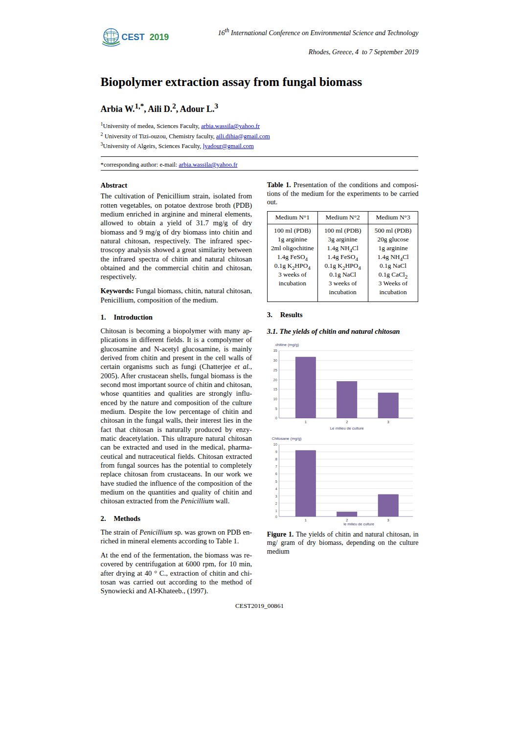CEST 2019
16th International Conference on Environmental Science and Technology
Rhodes, Greece, 4 to 7 September 2019
Biopolymer extraction assay from fungal biomass
Arbia W.1,*, Aili D.2, Adour L.3
1University of medea, Sciences Faculty, arbia.wassila@yahoo.fr
2 University of Tizi-ouzou, Chemistry faculty, aili.dihia@gmail.com
3University of Algeirs, Sciences Faculty, lyadour@gmail.com
*corresponding author: e-mail: arbia.wassila@yahoo.fr
Abstract
The cultivation of Penicillium strain, isolated from rotten vegetables, on potatoe dextrose broth (PDB) medium enriched in arginine and mineral elements, allowed to obtain a yield of 31.7 mg/g of dry biomass and 9 mg/g of dry biomass into chitin and natural chitosan, respectively. The infrared spectroscopy analysis showed a great similarity between the infrared spectra of chitin and natural chitosan obtained and the commercial chitin and chitosan, respectively.
Keywords: Fungal biomass, chitin, natural chitosan, Penicillium, composition of the medium.
1. Introduction
Chitosan is becoming a biopolymer with many applications in different fields. It is a compolymer of glucosamine and N-acetyl glucosamine, is mainly derived from chitin and present in the cell walls of certain organisms such as fungi (Chatterjee et al., 2005). After crustacean shells, fungal biomass is the second most important source of chitin and chitosan, whose quantities and qualities are strongly influenced by the nature and composition of the culture medium. Despite the low percentage of chitin and chitosan in the fungal walls, their interest lies in the fact that chitosan is naturally produced by enzymatic deacetylation. This ultrapure natural chitosan can be extracted and used in the medical, pharmaceutical and nutraceutical fields. Chitosan extracted from fungal sources has the potential to completely replace chitosan from crustaceans. In our work we have studied the influence of the composition of the medium on the quantities and quality of chitin and chitosan extracted from the Penicillium wall.
2. Methods
The strain of Penicillium sp. was grown on PDB enriched in mineral elements according to Table 1.
At the end of the fermentation, the biomass was recovered by centrifugation at 6000 rpm, for 10 min, after drying at 40 ° C., extraction of chitin and chitosan was carried out according to the method of Synowiecki and AI-Khateeb., (1997).
Table 1. Presentation of the conditions and compositions of the medium for the experiments to be carried out.
| Medium N°1 | Medium N°2 | Medium N°3 |
| --- | --- | --- |
| 100 ml (PDB) 1g arginine 2ml oligochitine 1.4g FeSO 4 0.1g K 2 HPO 4 3 weeks of incubation | 100 ml (PDB) 3g arginine 1.4g NH 4 Cl 1.4g FeSO 4 0.1g K 2 HPO 4 0.1g NaCl 3 weeks of incubation | 500 ml (PDB) 20g glucose 1g arginine 1.4g NH 4 Cl 0.1g NaCl 0.1g CaCl 2 3 Weeks of incubation |
3. Results
3.1. The yields of chitin and natural chitosan
chitine (mg/g) 35 30 25 20 15 10 5 0 1 2 3 Le milieu de culture
Chitosane (mg/g) 10 9 8 7 6 5 4 3 2 1 0 1 2 3 le milieu de culture
Figure 1. The yields of chitin and natural chitosan, in mg/ gram of dry biomass, depending on the culture medium
CEST2019_00861